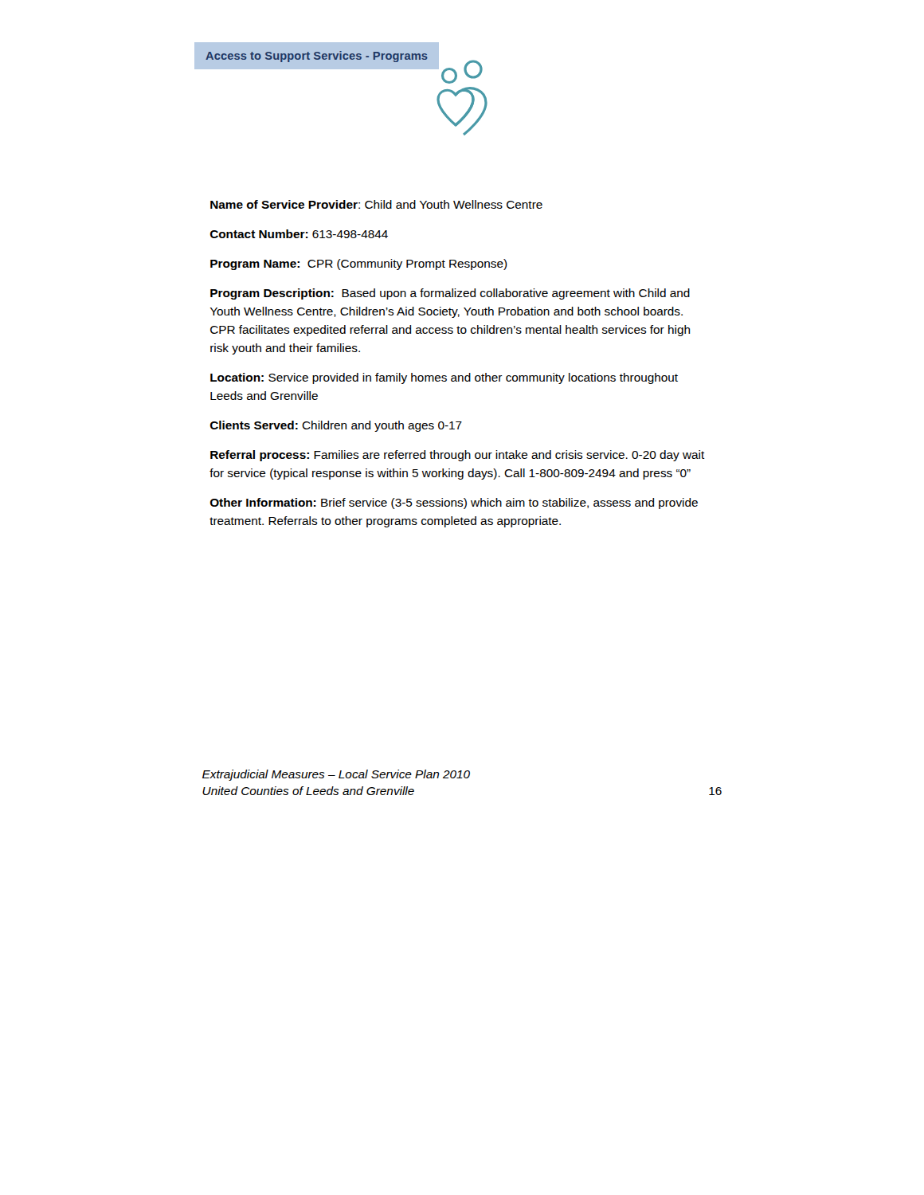Access to Support Services - Programs
Name of Service Provider: Child and Youth Wellness Centre
Contact Number: 613-498-4844
Program Name: CPR (Community Prompt Response)
Program Description: Based upon a formalized collaborative agreement with Child and Youth Wellness Centre, Children’s Aid Society, Youth Probation and both school boards. CPR facilitates expedited referral and access to children’s mental health services for high risk youth and their families.
Location: Service provided in family homes and other community locations throughout Leeds and Grenville
Clients Served: Children and youth ages 0-17
Referral process: Families are referred through our intake and crisis service. 0-20 day wait for service (typical response is within 5 working days). Call 1-800-809-2494 and press “0”
Other Information: Brief service (3-5 sessions) which aim to stabilize, assess and provide treatment. Referrals to other programs completed as appropriate.
Extrajudicial Measures – Local Service Plan 2010
United Counties of Leeds and Grenville 16